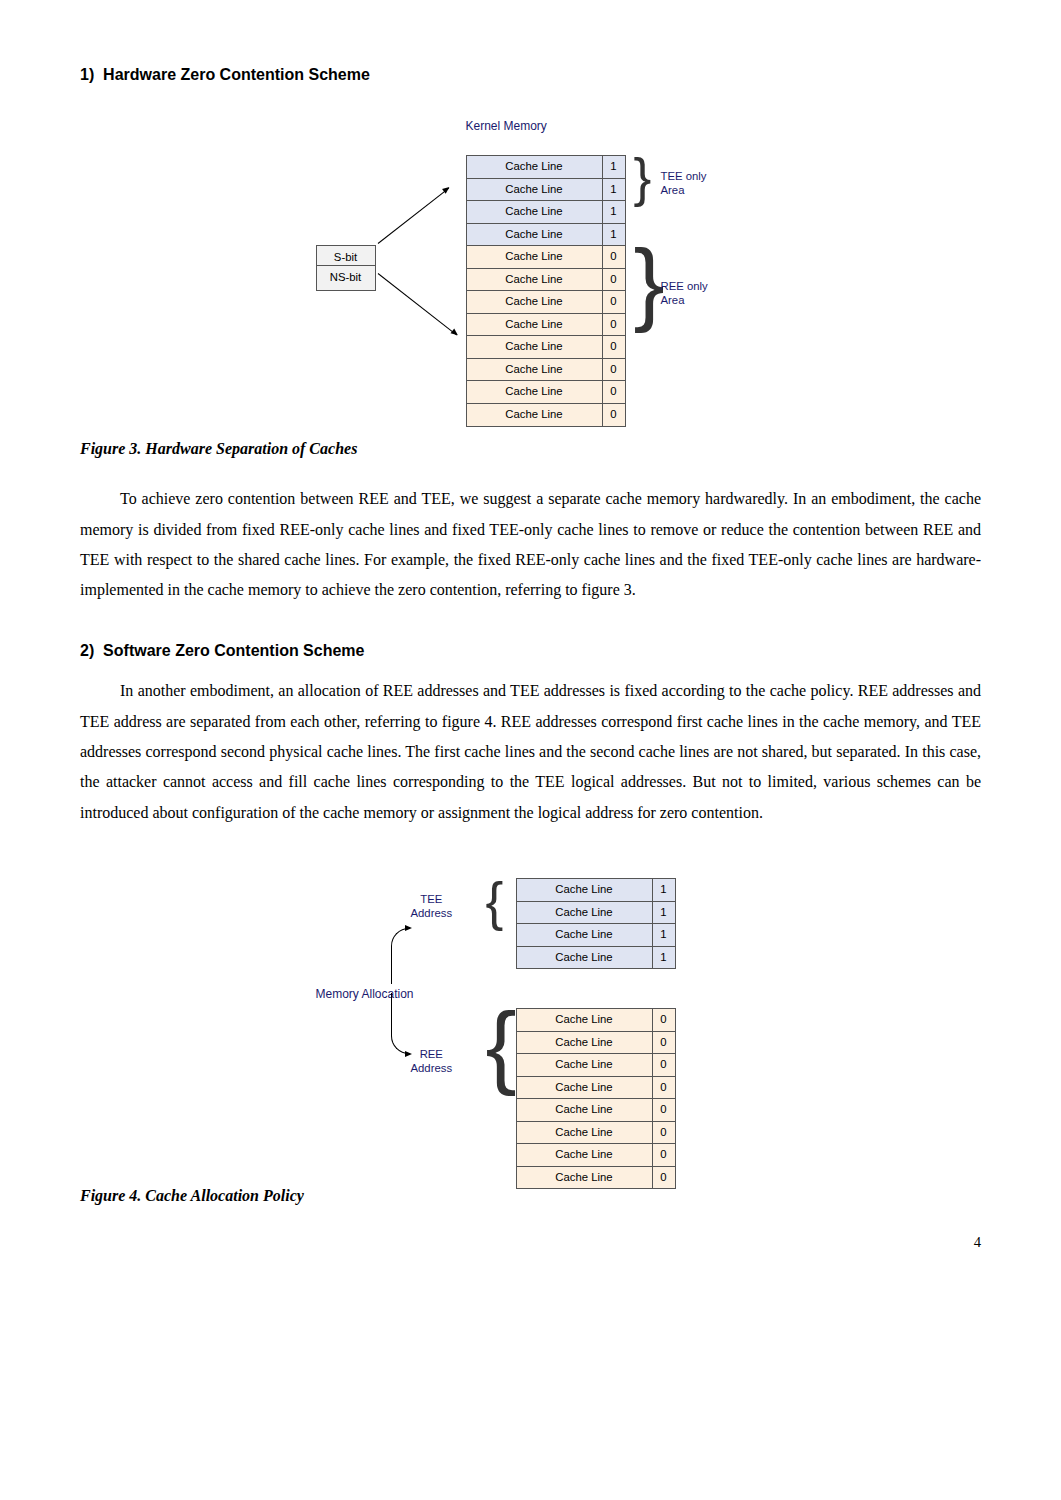1) Hardware Zero Contention Scheme
Kernel Memory
S-bit
NS-bit
Cache Line
1
Cache Line
1
Cache Line
1
Cache Line
1
Cache Line
0
Cache Line
0
Cache Line
0
Cache Line
0
Cache Line
0
Cache Line
0
Cache Line
0
Cache Line
0
}
}
TEE only
Area
REE only
Area
Figure 3. Hardware Separation of Caches
To achieve zero contention between REE and TEE, we suggest a separate cache memory hardwaredly. In an embodiment, the cache memory is divided from fixed REE-only cache lines and fixed TEE-only cache lines to remove or reduce the contention between REE and TEE with respect to the shared cache lines. For example, the fixed REE-only cache lines and the fixed TEE-only cache lines are hardware-implemented in the cache memory to achieve the zero contention, referring to figure 3.
2) Software Zero Contention Scheme
In another embodiment, an allocation of REE addresses and TEE addresses is fixed according to the cache policy. REE addresses and TEE address are separated from each other, referring to figure 4. REE addresses correspond first cache lines in the cache memory, and TEE addresses correspond second physical cache lines. The first cache lines and the second cache lines are not shared, but separated. In this case, the attacker cannot access and fill cache lines corresponding to the TEE logical addresses. But not to limited, various schemes can be introduced about configuration of the cache memory or assignment the logical address for zero contention.
Memory Allocation
TEE
Address
REE
Address
{
{
Cache Line
1
Cache Line
1
Cache Line
1
Cache Line
1
Cache Line
0
Cache Line
0
Cache Line
0
Cache Line
0
Cache Line
0
Cache Line
0
Cache Line
0
Cache Line
0
Figure 4. Cache Allocation Policy
4